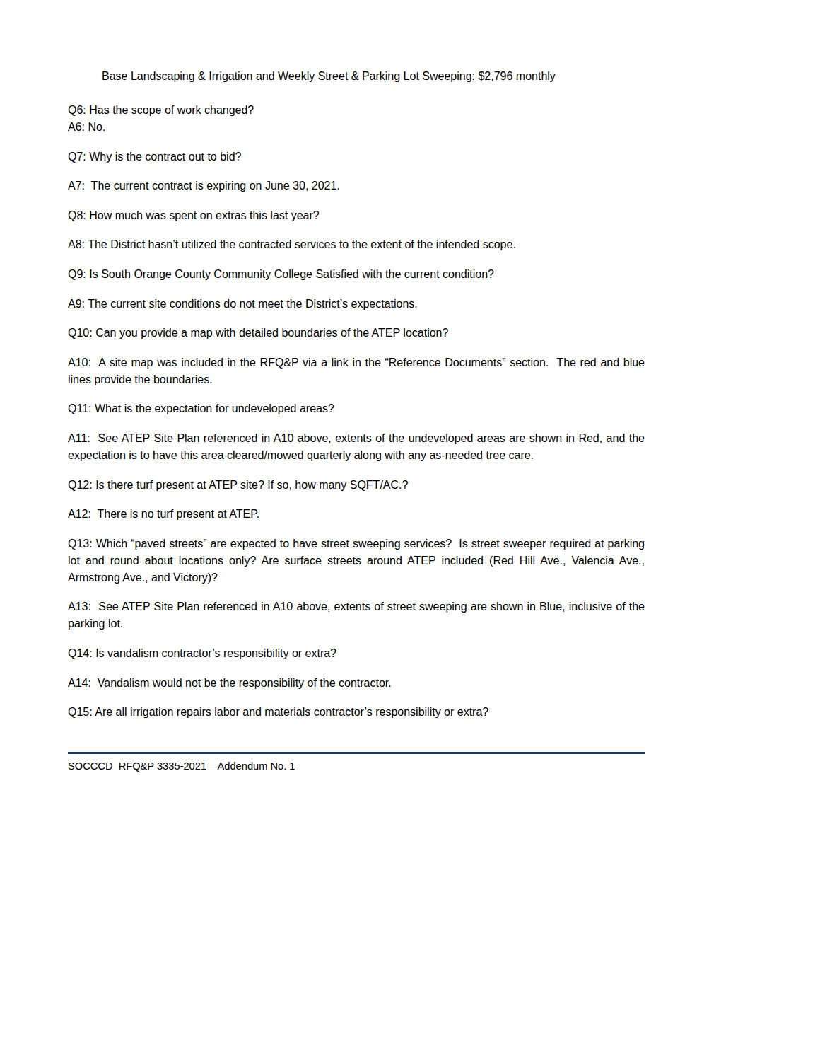Base Landscaping & Irrigation and Weekly Street & Parking Lot Sweeping: $2,796 monthly
Q6: Has the scope of work changed?
A6: No.
Q7: Why is the contract out to bid?
A7: The current contract is expiring on June 30, 2021.
Q8: How much was spent on extras this last year?
A8: The District hasn’t utilized the contracted services to the extent of the intended scope.
Q9: Is South Orange County Community College Satisfied with the current condition?
A9: The current site conditions do not meet the District’s expectations.
Q10: Can you provide a map with detailed boundaries of the ATEP location?
A10: A site map was included in the RFQ&P via a link in the “Reference Documents” section. The red and blue lines provide the boundaries.
Q11: What is the expectation for undeveloped areas?
A11: See ATEP Site Plan referenced in A10 above, extents of the undeveloped areas are shown in Red, and the expectation is to have this area cleared/mowed quarterly along with any as-needed tree care.
Q12: Is there turf present at ATEP site? If so, how many SQFT/AC.?
A12: There is no turf present at ATEP.
Q13: Which “paved streets” are expected to have street sweeping services? Is street sweeper required at parking lot and round about locations only? Are surface streets around ATEP included (Red Hill Ave., Valencia Ave., Armstrong Ave., and Victory)?
A13: See ATEP Site Plan referenced in A10 above, extents of street sweeping are shown in Blue, inclusive of the parking lot.
Q14: Is vandalism contractor’s responsibility or extra?
A14: Vandalism would not be the responsibility of the contractor.
Q15: Are all irrigation repairs labor and materials contractor’s responsibility or extra?
SOCCCD RFQ&P 3335-2021 – Addendum No. 1